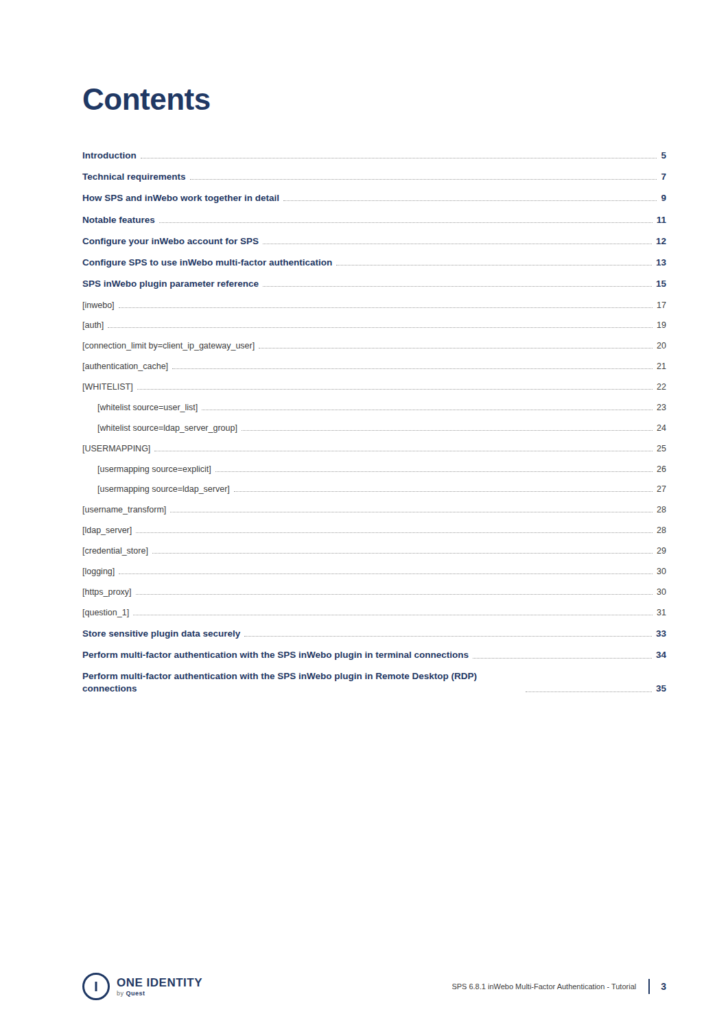Contents
Introduction 5
Technical requirements 7
How SPS and inWebo work together in detail 9
Notable features 11
Configure your inWebo account for SPS 12
Configure SPS to use inWebo multi-factor authentication 13
SPS inWebo plugin parameter reference 15
[inwebo] 17
[auth] 19
[connection_limit by=client_ip_gateway_user] 20
[authentication_cache] 21
[WHITELIST] 22
[whitelist source=user_list] 23
[whitelist source=ldap_server_group] 24
[USERMAPPING] 25
[usermapping source=explicit] 26
[usermapping source=ldap_server] 27
[username_transform] 28
[ldap_server] 28
[credential_store] 29
[logging] 30
[https_proxy] 30
[question_1] 31
Store sensitive plugin data securely 33
Perform multi-factor authentication with the SPS inWebo plugin in terminal connections 34
Perform multi-factor authentication with the SPS inWebo plugin in Remote Desktop (RDP) connections 35
ONE IDENTITY
by Quest
SPS 6.8.1 inWebo Multi-Factor Authentication - Tutorial
3